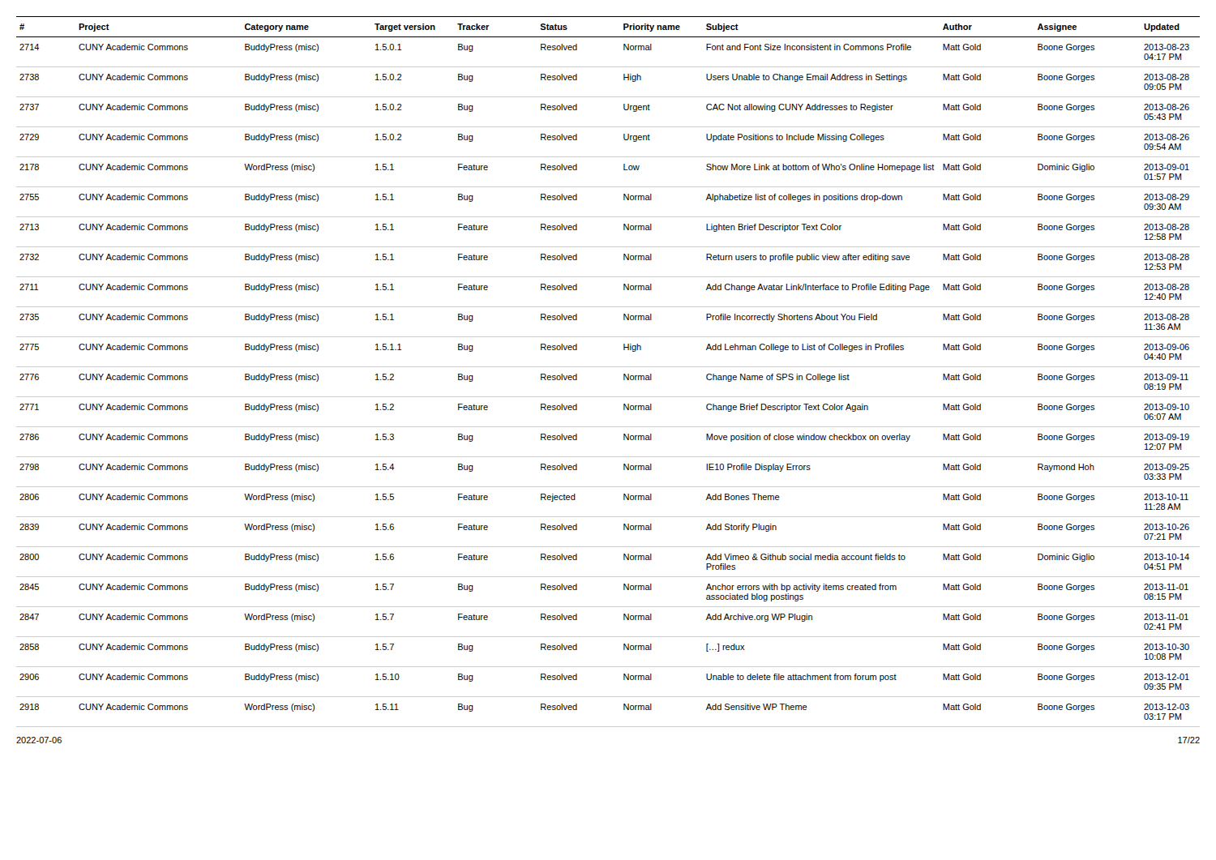| # | Project | Category name | Target version | Tracker | Status | Priority name | Subject | Author | Assignee | Updated |
| --- | --- | --- | --- | --- | --- | --- | --- | --- | --- | --- |
| 2714 | CUNY Academic Commons | BuddyPress (misc) | 1.5.0.1 | Bug | Resolved | Normal | Font and Font Size Inconsistent in Commons Profile | Matt Gold | Boone Gorges | 2013-08-23 04:17 PM |
| 2738 | CUNY Academic Commons | BuddyPress (misc) | 1.5.0.2 | Bug | Resolved | High | Users Unable to Change Email Address in Settings | Matt Gold | Boone Gorges | 2013-08-28 09:05 PM |
| 2737 | CUNY Academic Commons | BuddyPress (misc) | 1.5.0.2 | Bug | Resolved | Urgent | CAC Not allowing CUNY Addresses to Register | Matt Gold | Boone Gorges | 2013-08-26 05:43 PM |
| 2729 | CUNY Academic Commons | BuddyPress (misc) | 1.5.0.2 | Bug | Resolved | Urgent | Update Positions to Include Missing Colleges | Matt Gold | Boone Gorges | 2013-08-26 09:54 AM |
| 2178 | CUNY Academic Commons | WordPress (misc) | 1.5.1 | Feature | Resolved | Low | Show More Link at bottom of Who's Online Homepage list | Matt Gold | Dominic Giglio | 2013-09-01 01:57 PM |
| 2755 | CUNY Academic Commons | BuddyPress (misc) | 1.5.1 | Bug | Resolved | Normal | Alphabetize list of colleges in positions drop-down | Matt Gold | Boone Gorges | 2013-08-29 09:30 AM |
| 2713 | CUNY Academic Commons | BuddyPress (misc) | 1.5.1 | Feature | Resolved | Normal | Lighten Brief Descriptor Text Color | Matt Gold | Boone Gorges | 2013-08-28 12:58 PM |
| 2732 | CUNY Academic Commons | BuddyPress (misc) | 1.5.1 | Feature | Resolved | Normal | Return users to profile public view after editing save | Matt Gold | Boone Gorges | 2013-08-28 12:53 PM |
| 2711 | CUNY Academic Commons | BuddyPress (misc) | 1.5.1 | Feature | Resolved | Normal | Add Change Avatar Link/Interface to Profile Editing Page | Matt Gold | Boone Gorges | 2013-08-28 12:40 PM |
| 2735 | CUNY Academic Commons | BuddyPress (misc) | 1.5.1 | Bug | Resolved | Normal | Profile Incorrectly Shortens About You Field | Matt Gold | Boone Gorges | 2013-08-28 11:36 AM |
| 2775 | CUNY Academic Commons | BuddyPress (misc) | 1.5.1.1 | Bug | Resolved | High | Add Lehman College to List of Colleges in Profiles | Matt Gold | Boone Gorges | 2013-09-06 04:40 PM |
| 2776 | CUNY Academic Commons | BuddyPress (misc) | 1.5.2 | Bug | Resolved | Normal | Change Name of SPS in College list | Matt Gold | Boone Gorges | 2013-09-11 08:19 PM |
| 2771 | CUNY Academic Commons | BuddyPress (misc) | 1.5.2 | Feature | Resolved | Normal | Change Brief Descriptor Text Color Again | Matt Gold | Boone Gorges | 2013-09-10 06:07 AM |
| 2786 | CUNY Academic Commons | BuddyPress (misc) | 1.5.3 | Bug | Resolved | Normal | Move position of close window checkbox on overlay | Matt Gold | Boone Gorges | 2013-09-19 12:07 PM |
| 2798 | CUNY Academic Commons | BuddyPress (misc) | 1.5.4 | Bug | Resolved | Normal | IE10 Profile Display Errors | Matt Gold | Raymond Hoh | 2013-09-25 03:33 PM |
| 2806 | CUNY Academic Commons | WordPress (misc) | 1.5.5 | Feature | Rejected | Normal | Add Bones Theme | Matt Gold | Boone Gorges | 2013-10-11 11:28 AM |
| 2839 | CUNY Academic Commons | WordPress (misc) | 1.5.6 | Feature | Resolved | Normal | Add Storify Plugin | Matt Gold | Boone Gorges | 2013-10-26 07:21 PM |
| 2800 | CUNY Academic Commons | BuddyPress (misc) | 1.5.6 | Feature | Resolved | Normal | Add Vimeo & Github social media account fields to Profiles | Matt Gold | Dominic Giglio | 2013-10-14 04:51 PM |
| 2845 | CUNY Academic Commons | BuddyPress (misc) | 1.5.7 | Bug | Resolved | Normal | Anchor errors with bp activity items created from associated blog postings | Matt Gold | Boone Gorges | 2013-11-01 08:15 PM |
| 2847 | CUNY Academic Commons | WordPress (misc) | 1.5.7 | Feature | Resolved | Normal | Add Archive.org WP Plugin | Matt Gold | Boone Gorges | 2013-11-01 02:41 PM |
| 2858 | CUNY Academic Commons | BuddyPress (misc) | 1.5.7 | Bug | Resolved | Normal | […] redux | Matt Gold | Boone Gorges | 2013-10-30 10:08 PM |
| 2906 | CUNY Academic Commons | BuddyPress (misc) | 1.5.10 | Bug | Resolved | Normal | Unable to delete file attachment from forum post | Matt Gold | Boone Gorges | 2013-12-01 09:35 PM |
| 2918 | CUNY Academic Commons | WordPress (misc) | 1.5.11 | Bug | Resolved | Normal | Add Sensitive WP Theme | Matt Gold | Boone Gorges | 2013-12-03 03:17 PM |
2022-07-06 17/22